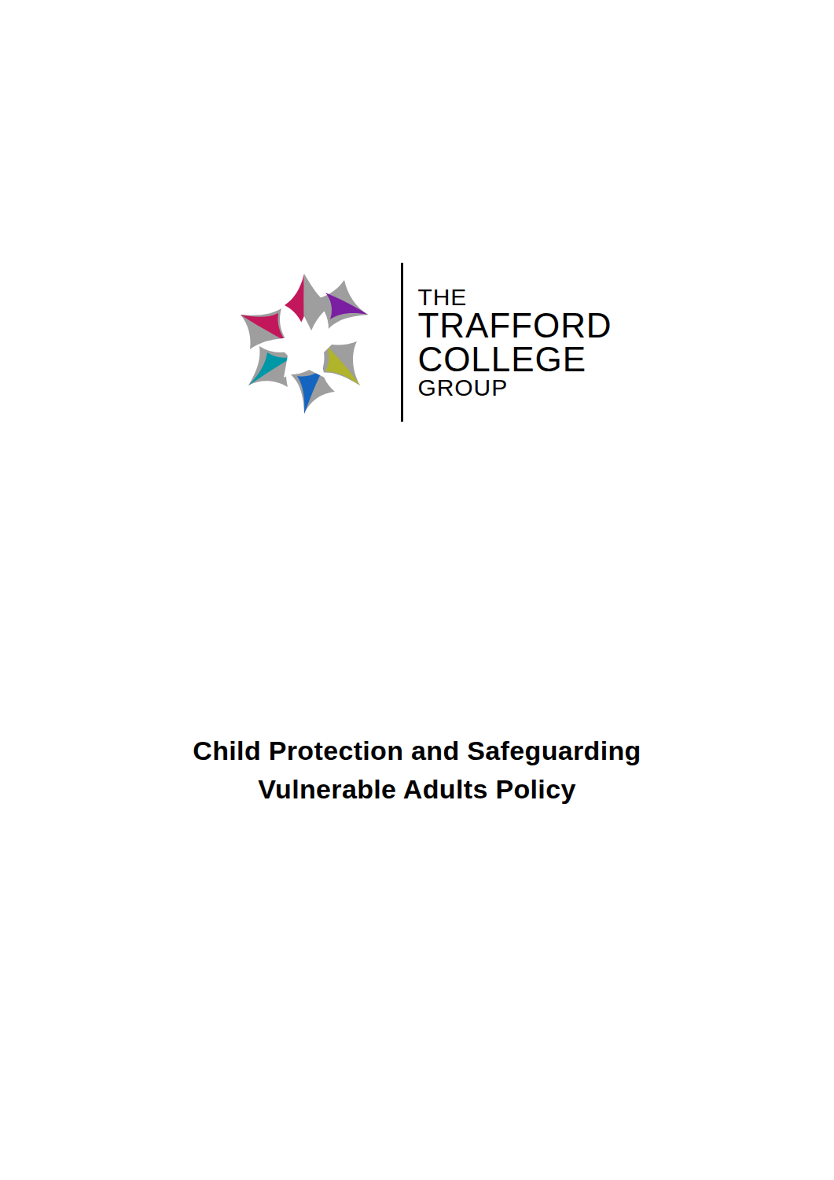The Trafford College Group
Child Protection and Safeguarding Vulnerable Adults Policy